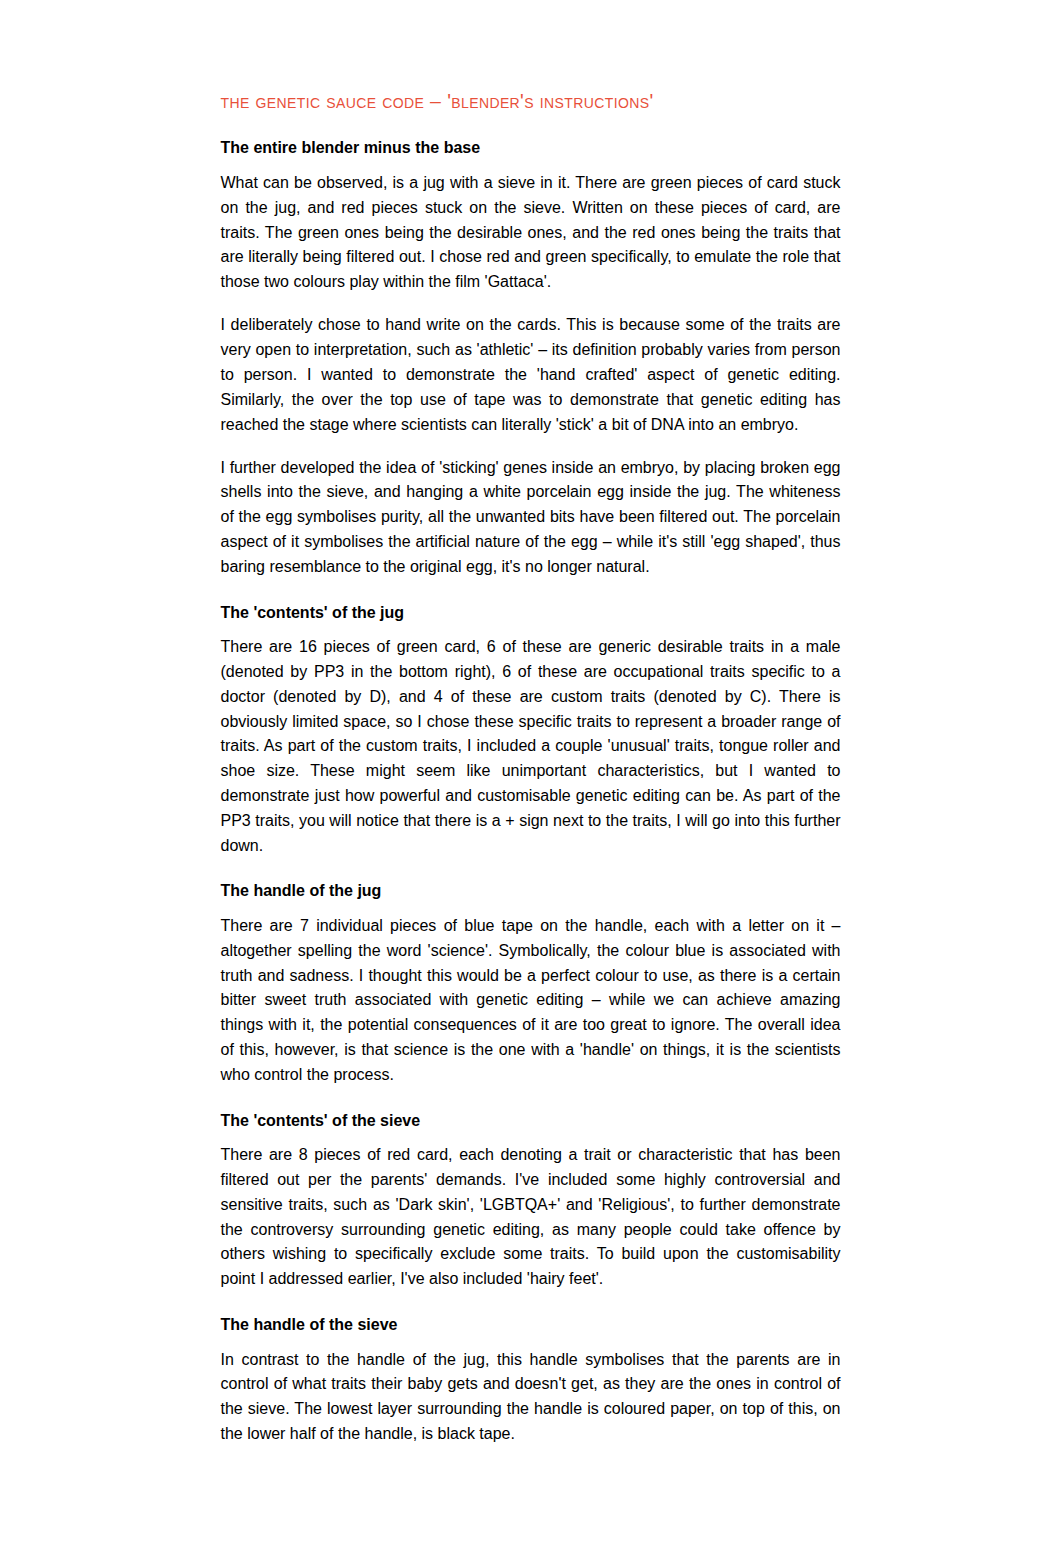The Genetic Sauce Code – 'Blender's Instructions'
The entire blender minus the base
What can be observed, is a jug with a sieve in it. There are green pieces of card stuck on the jug, and red pieces stuck on the sieve. Written on these pieces of card, are traits. The green ones being the desirable ones, and the red ones being the traits that are literally being filtered out. I chose red and green specifically, to emulate the role that those two colours play within the film 'Gattaca'.
I deliberately chose to hand write on the cards. This is because some of the traits are very open to interpretation, such as 'athletic' – its definition probably varies from person to person. I wanted to demonstrate the 'hand crafted' aspect of genetic editing. Similarly, the over the top use of tape was to demonstrate that genetic editing has reached the stage where scientists can literally 'stick' a bit of DNA into an embryo.
I further developed the idea of 'sticking' genes inside an embryo, by placing broken egg shells into the sieve, and hanging a white porcelain egg inside the jug. The whiteness of the egg symbolises purity, all the unwanted bits have been filtered out. The porcelain aspect of it symbolises the artificial nature of the egg – while it's still 'egg shaped', thus baring resemblance to the original egg, it's no longer natural.
The 'contents' of the jug
There are 16 pieces of green card, 6 of these are generic desirable traits in a male (denoted by PP3 in the bottom right), 6 of these are occupational traits specific to a doctor (denoted by D), and 4 of these are custom traits (denoted by C). There is obviously limited space, so I chose these specific traits to represent a broader range of traits. As part of the custom traits, I included a couple 'unusual' traits, tongue roller and shoe size. These might seem like unimportant characteristics, but I wanted to demonstrate just how powerful and customisable genetic editing can be. As part of the PP3 traits, you will notice that there is a + sign next to the traits, I will go into this further down.
The handle of the jug
There are 7 individual pieces of blue tape on the handle, each with a letter on it – altogether spelling the word 'science'. Symbolically, the colour blue is associated with truth and sadness. I thought this would be a perfect colour to use, as there is a certain bitter sweet truth associated with genetic editing – while we can achieve amazing things with it, the potential consequences of it are too great to ignore. The overall idea of this, however, is that science is the one with a 'handle' on things, it is the scientists who control the process.
The 'contents' of the sieve
There are 8 pieces of red card, each denoting a trait or characteristic that has been filtered out per the parents' demands. I've included some highly controversial and sensitive traits, such as 'Dark skin', 'LGBTQA+' and 'Religious', to further demonstrate the controversy surrounding genetic editing, as many people could take offence by others wishing to specifically exclude some traits. To build upon the customisability point I addressed earlier, I've also included 'hairy feet'.
The handle of the sieve
In contrast to the handle of the jug, this handle symbolises that the parents are in control of what traits their baby gets and doesn't get, as they are the ones in control of the sieve. The lowest layer surrounding the handle is coloured paper, on top of this, on the lower half of the handle, is black tape.